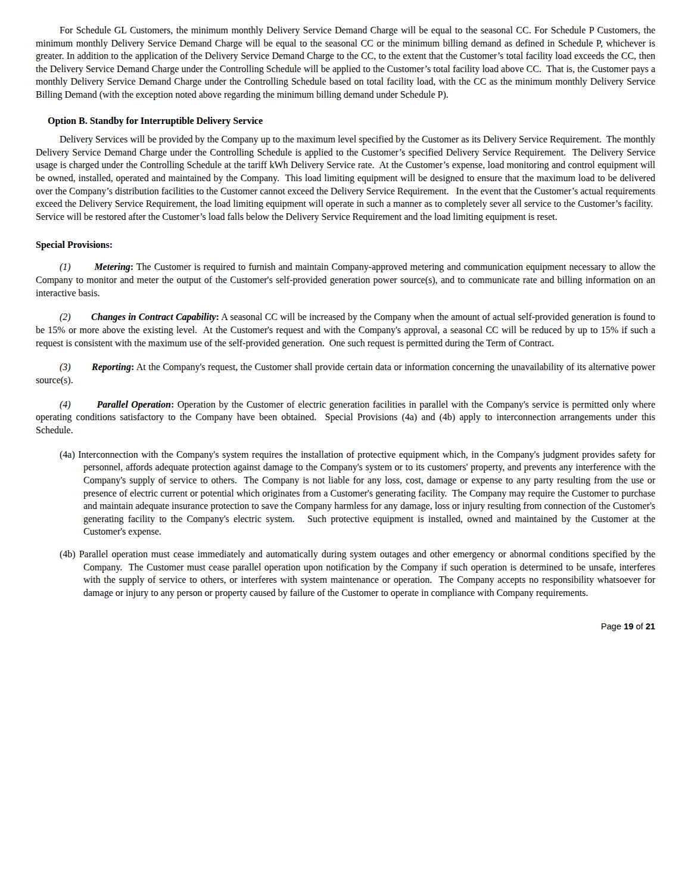For Schedule GL Customers, the minimum monthly Delivery Service Demand Charge will be equal to the seasonal CC. For Schedule P Customers, the minimum monthly Delivery Service Demand Charge will be equal to the seasonal CC or the minimum billing demand as defined in Schedule P, whichever is greater. In addition to the application of the Delivery Service Demand Charge to the CC, to the extent that the Customer’s total facility load exceeds the CC, then the Delivery Service Demand Charge under the Controlling Schedule will be applied to the Customer’s total facility load above CC. That is, the Customer pays a monthly Delivery Service Demand Charge under the Controlling Schedule based on total facility load, with the CC as the minimum monthly Delivery Service Billing Demand (with the exception noted above regarding the minimum billing demand under Schedule P).
Option B. Standby for Interruptible Delivery Service
Delivery Services will be provided by the Company up to the maximum level specified by the Customer as its Delivery Service Requirement. The monthly Delivery Service Demand Charge under the Controlling Schedule is applied to the Customer’s specified Delivery Service Requirement. The Delivery Service usage is charged under the Controlling Schedule at the tariff kWh Delivery Service rate. At the Customer’s expense, load monitoring and control equipment will be owned, installed, operated and maintained by the Company. This load limiting equipment will be designed to ensure that the maximum load to be delivered over the Company’s distribution facilities to the Customer cannot exceed the Delivery Service Requirement. In the event that the Customer’s actual requirements exceed the Delivery Service Requirement, the load limiting equipment will operate in such a manner as to completely sever all service to the Customer’s facility. Service will be restored after the Customer’s load falls below the Delivery Service Requirement and the load limiting equipment is reset.
Special Provisions:
(1) Metering: The Customer is required to furnish and maintain Company-approved metering and communication equipment necessary to allow the Company to monitor and meter the output of the Customer's self-provided generation power source(s), and to communicate rate and billing information on an interactive basis.
(2) Changes in Contract Capability: A seasonal CC will be increased by the Company when the amount of actual self-provided generation is found to be 15% or more above the existing level. At the Customer's request and with the Company's approval, a seasonal CC will be reduced by up to 15% if such a request is consistent with the maximum use of the self-provided generation. One such request is permitted during the Term of Contract.
(3) Reporting: At the Company's request, the Customer shall provide certain data or information concerning the unavailability of its alternative power source(s).
(4) Parallel Operation: Operation by the Customer of electric generation facilities in parallel with the Company's service is permitted only where operating conditions satisfactory to the Company have been obtained. Special Provisions (4a) and (4b) apply to interconnection arrangements under this Schedule.
(4a) Interconnection with the Company's system requires the installation of protective equipment which, in the Company's judgment provides safety for personnel, affords adequate protection against damage to the Company's system or to its customers' property, and prevents any interference with the Company's supply of service to others. The Company is not liable for any loss, cost, damage or expense to any party resulting from the use or presence of electric current or potential which originates from a Customer's generating facility. The Company may require the Customer to purchase and maintain adequate insurance protection to save the Company harmless for any damage, loss or injury resulting from connection of the Customer's generating facility to the Company's electric system. Such protective equipment is installed, owned and maintained by the Customer at the Customer's expense.
(4b) Parallel operation must cease immediately and automatically during system outages and other emergency or abnormal conditions specified by the Company. The Customer must cease parallel operation upon notification by the Company if such operation is determined to be unsafe, interferes with the supply of service to others, or interferes with system maintenance or operation. The Company accepts no responsibility whatsoever for damage or injury to any person or property caused by failure of the Customer to operate in compliance with Company requirements.
Page 19 of 21